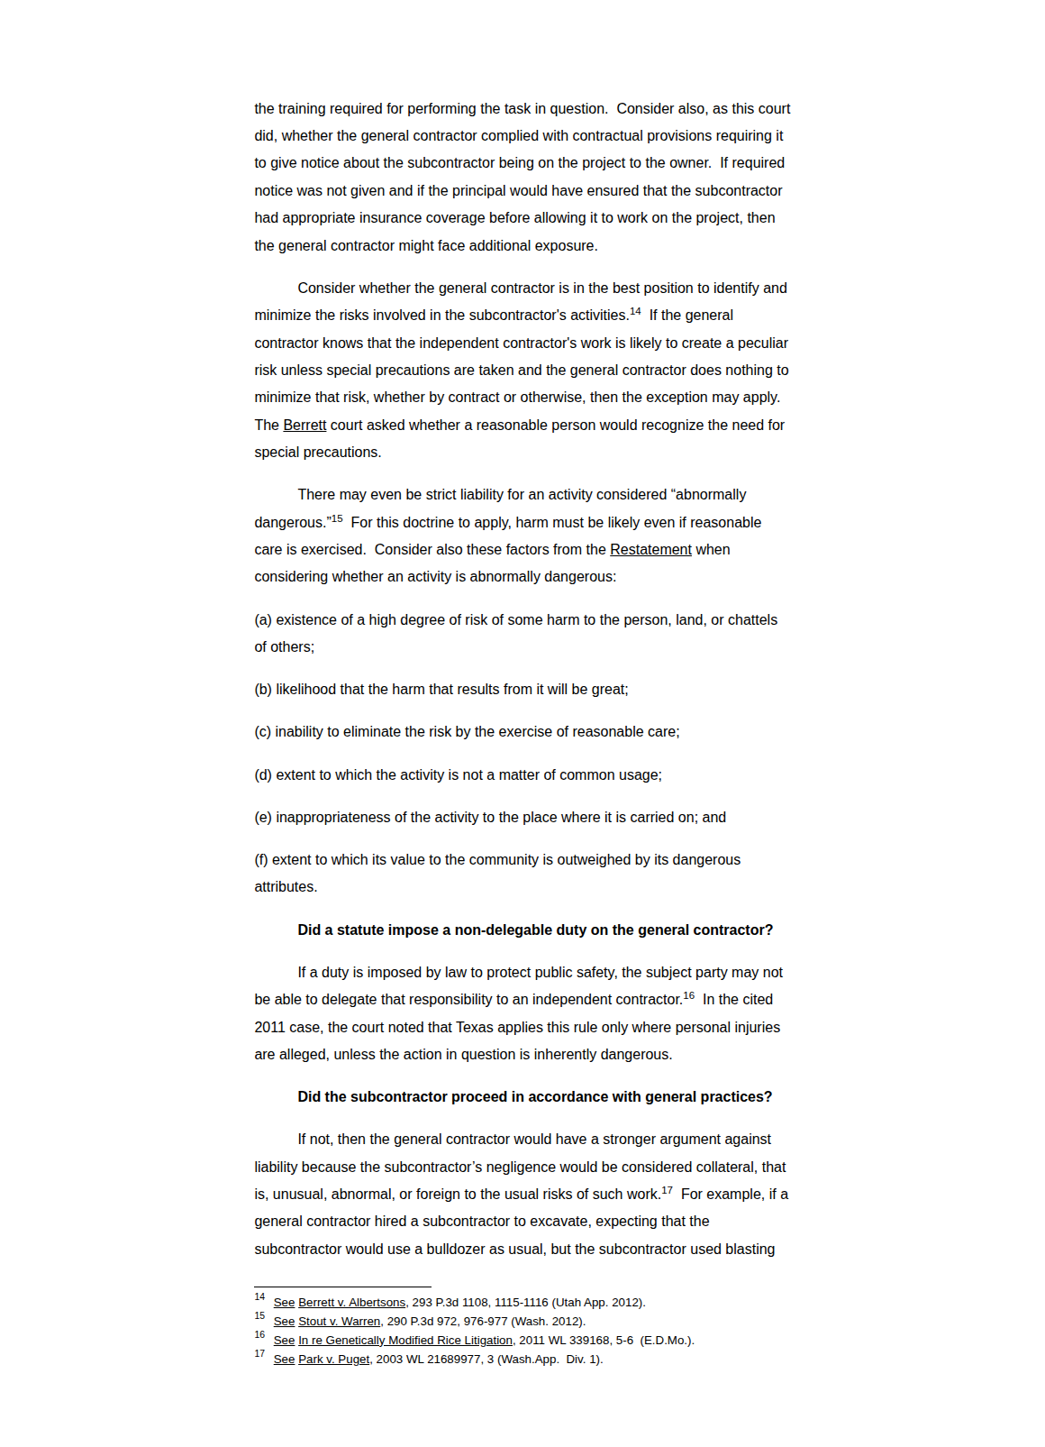the training required for performing the task in question. Consider also, as this court did, whether the general contractor complied with contractual provisions requiring it to give notice about the subcontractor being on the project to the owner. If required notice was not given and if the principal would have ensured that the subcontractor had appropriate insurance coverage before allowing it to work on the project, then the general contractor might face additional exposure.
Consider whether the general contractor is in the best position to identify and minimize the risks involved in the subcontractor's activities.14 If the general contractor knows that the independent contractor's work is likely to create a peculiar risk unless special precautions are taken and the general contractor does nothing to minimize that risk, whether by contract or otherwise, then the exception may apply. The Berrett court asked whether a reasonable person would recognize the need for special precautions.
There may even be strict liability for an activity considered “abnormally dangerous.”15 For this doctrine to apply, harm must be likely even if reasonable care is exercised. Consider also these factors from the Restatement when considering whether an activity is abnormally dangerous:
(a) existence of a high degree of risk of some harm to the person, land, or chattels of others;
(b) likelihood that the harm that results from it will be great;
(c) inability to eliminate the risk by the exercise of reasonable care;
(d) extent to which the activity is not a matter of common usage;
(e) inappropriateness of the activity to the place where it is carried on; and
(f) extent to which its value to the community is outweighed by its dangerous attributes.
Did a statute impose a non-delegable duty on the general contractor?
If a duty is imposed by law to protect public safety, the subject party may not be able to delegate that responsibility to an independent contractor.16 In the cited 2011 case, the court noted that Texas applies this rule only where personal injuries are alleged, unless the action in question is inherently dangerous.
Did the subcontractor proceed in accordance with general practices?
If not, then the general contractor would have a stronger argument against liability because the subcontractor’s negligence would be considered collateral, that is, unusual, abnormal, or foreign to the usual risks of such work.17 For example, if a general contractor hired a subcontractor to excavate, expecting that the subcontractor would use a bulldozer as usual, but the subcontractor used blasting
14 See Berrett v. Albertsons, 293 P.3d 1108, 1115-1116 (Utah App. 2012).
15 See Stout v. Warren, 290 P.3d 972, 976-977 (Wash. 2012).
16 See In re Genetically Modified Rice Litigation, 2011 WL 339168, 5-6 (E.D.Mo.).
17 See Park v. Puget, 2003 WL 21689977, 3 (Wash.App. Div. 1).